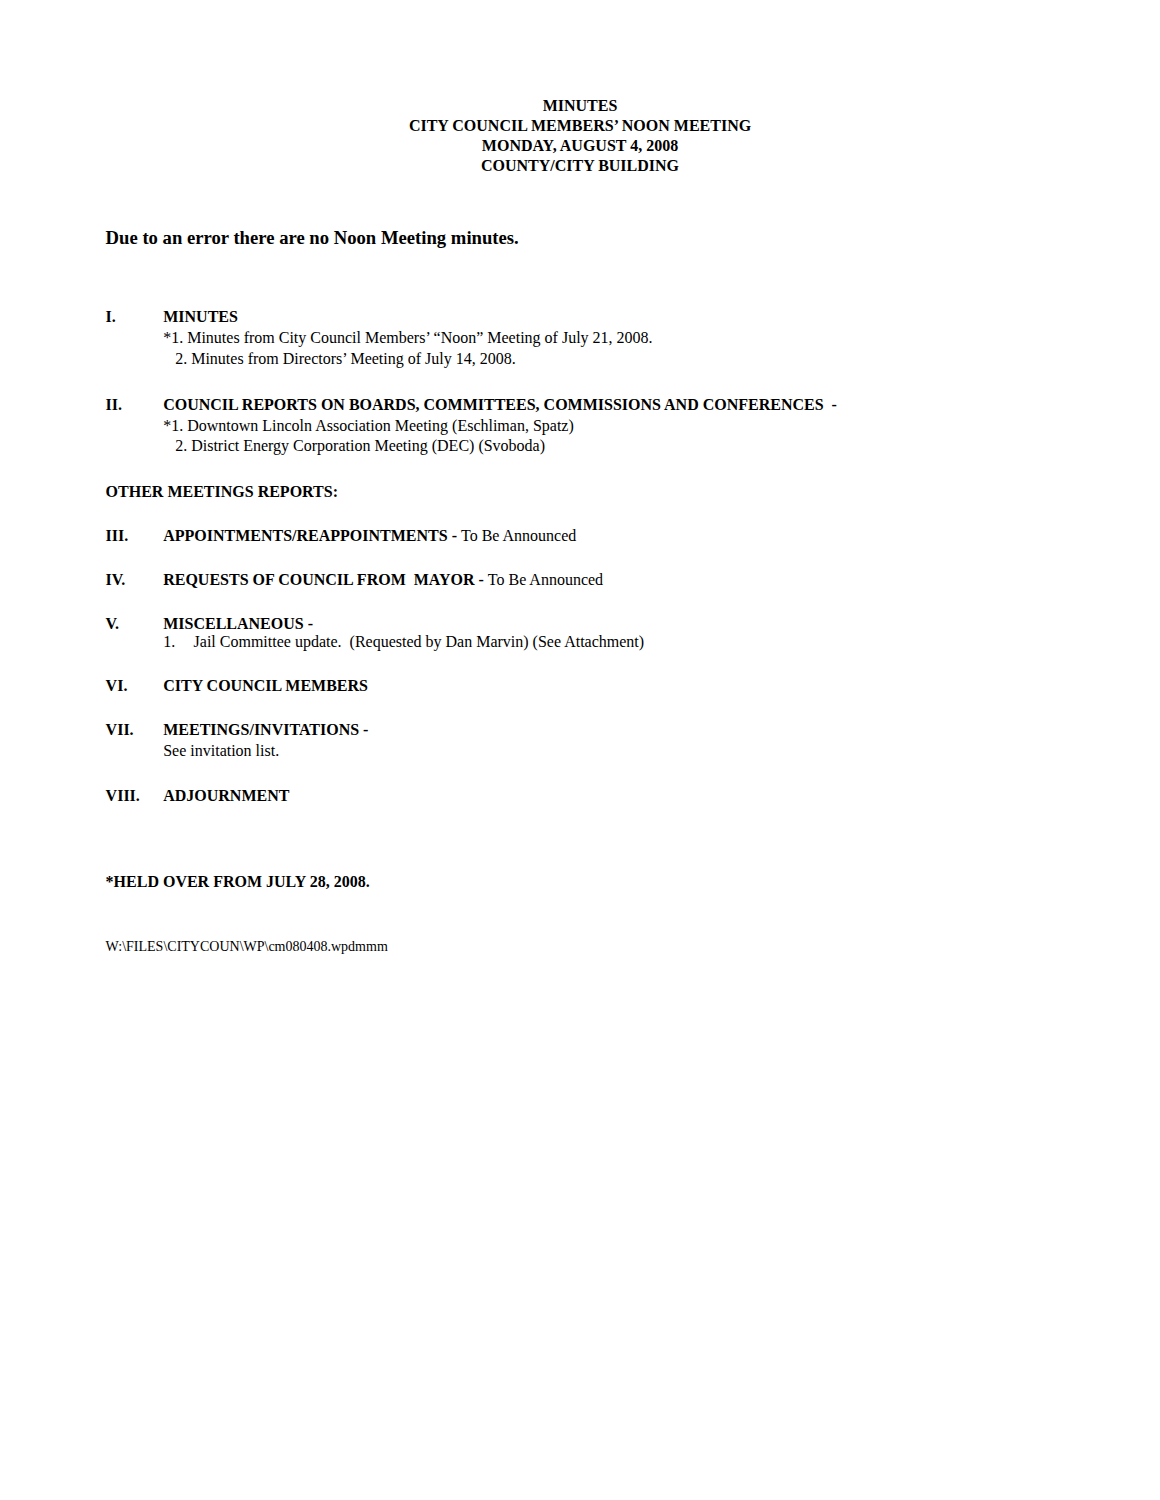MINUTES
CITY COUNCIL MEMBERS’ NOON MEETING
MONDAY, AUGUST 4, 2008
COUNTY/CITY BUILDING
Due to an error there are no Noon Meeting minutes.
I. MINUTES
*1. Minutes from City Council Members’ “Noon” Meeting of July 21, 2008.
2. Minutes from Directors’ Meeting of July 14, 2008.
II. COUNCIL REPORTS ON BOARDS, COMMITTEES, COMMISSIONS AND CONFERENCES -
*1. Downtown Lincoln Association Meeting (Eschliman, Spatz)
2. District Energy Corporation Meeting (DEC) (Svoboda)
OTHER MEETINGS REPORTS:
III. APPOINTMENTS/REAPPOINTMENTS - To Be Announced
IV. REQUESTS OF COUNCIL FROM MAYOR - To Be Announced
V. MISCELLANEOUS -
1. Jail Committee update. (Requested by Dan Marvin) (See Attachment)
VI. CITY COUNCIL MEMBERS
VII. MEETINGS/INVITATIONS -
See invitation list.
VIII. ADJOURNMENT
*HELD OVER FROM JULY 28, 2008.
W:\FILES\CITYCOUN\WP\cm080408.wpdmmm